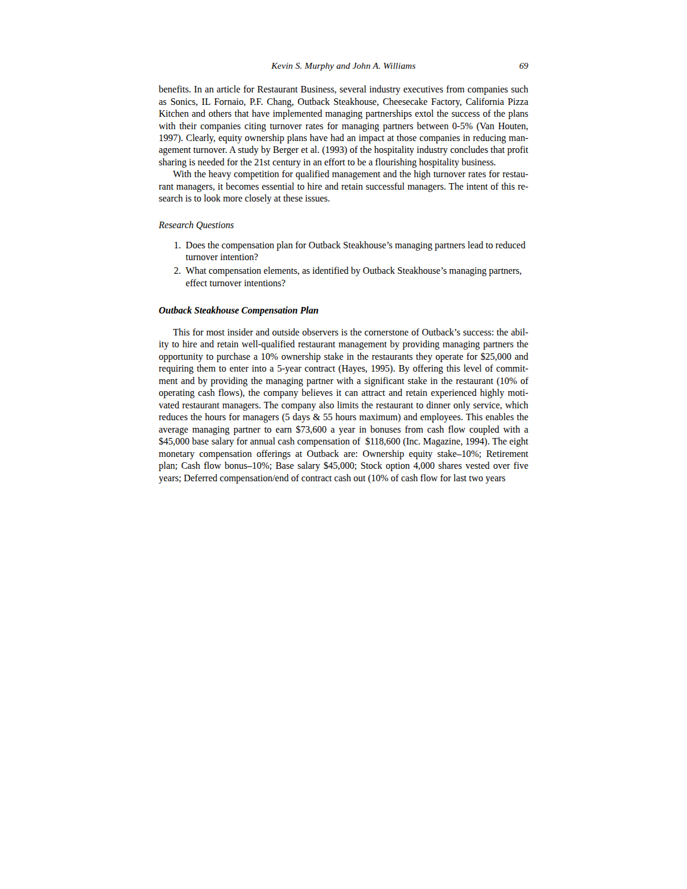Kevin S. Murphy and John A. Williams 69
benefits. In an article for Restaurant Business, several industry executives from companies such as Sonics, IL Fornaio, P.F. Chang, Outback Steakhouse, Cheesecake Factory, California Pizza Kitchen and others that have implemented managing partnerships extol the success of the plans with their companies citing turnover rates for managing partners between 0-5% (Van Houten, 1997). Clearly, equity ownership plans have had an impact at those companies in reducing management turnover. A study by Berger et al. (1993) of the hospitality industry concludes that profit sharing is needed for the 21st century in an effort to be a flourishing hospitality business.
With the heavy competition for qualified management and the high turnover rates for restaurant managers, it becomes essential to hire and retain successful managers. The intent of this research is to look more closely at these issues.
Research Questions
Does the compensation plan for Outback Steakhouse’s managing partners lead to reduced turnover intention?
What compensation elements, as identified by Outback Steakhouse’s managing partners, effect turnover intentions?
Outback Steakhouse Compensation Plan
This for most insider and outside observers is the cornerstone of Outback’s success: the ability to hire and retain well-qualified restaurant management by providing managing partners the opportunity to purchase a 10% ownership stake in the restaurants they operate for $25,000 and requiring them to enter into a 5-year contract (Hayes, 1995). By offering this level of commitment and by providing the managing partner with a significant stake in the restaurant (10% of operating cash flows), the company believes it can attract and retain experienced highly motivated restaurant managers. The company also limits the restaurant to dinner only service, which reduces the hours for managers (5 days & 55 hours maximum) and employees. This enables the average managing partner to earn $73,600 a year in bonuses from cash flow coupled with a $45,000 base salary for annual cash compensation of $118,600 (Inc. Magazine, 1994). The eight monetary compensation offerings at Outback are: Ownership equity stake–10%; Retirement plan; Cash flow bonus–10%; Base salary $45,000; Stock option 4,000 shares vested over five years; Deferred compensation/end of contract cash out (10% of cash flow for last two years